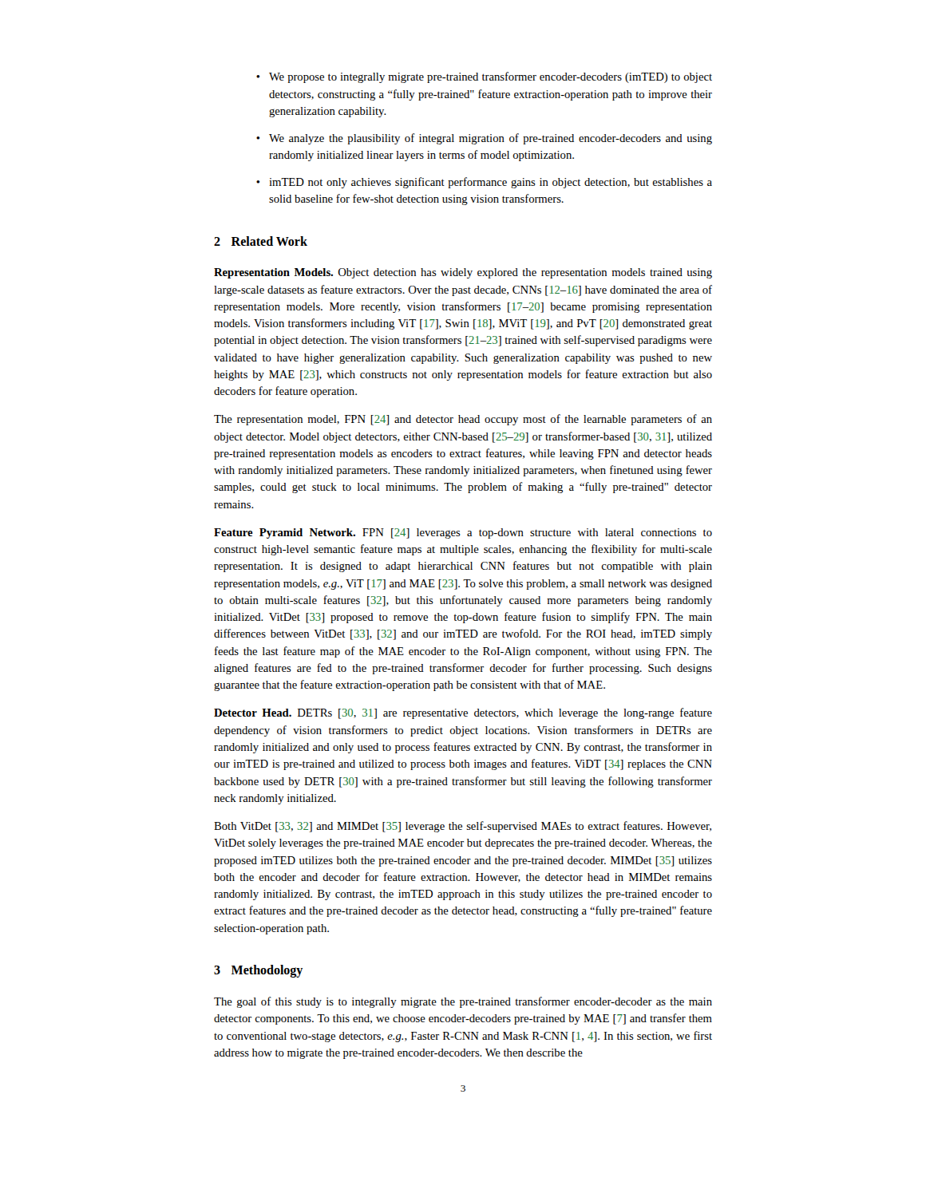We propose to integrally migrate pre-trained transformer encoder-decoders (imTED) to object detectors, constructing a “fully pre-trained" feature extraction-operation path to improve their generalization capability.
We analyze the plausibility of integral migration of pre-trained encoder-decoders and using randomly initialized linear layers in terms of model optimization.
imTED not only achieves significant performance gains in object detection, but establishes a solid baseline for few-shot detection using vision transformers.
2 Related Work
Representation Models. Object detection has widely explored the representation models trained using large-scale datasets as feature extractors. Over the past decade, CNNs [12–16] have dominated the area of representation models. More recently, vision transformers [17–20] became promising representation models. Vision transformers including ViT [17], Swin [18], MViT [19], and PvT [20] demonstrated great potential in object detection. The vision transformers [21–23] trained with self-supervised paradigms were validated to have higher generalization capability. Such generalization capability was pushed to new heights by MAE [23], which constructs not only representation models for feature extraction but also decoders for feature operation.
The representation model, FPN [24] and detector head occupy most of the learnable parameters of an object detector. Model object detectors, either CNN-based [25–29] or transformer-based [30, 31], utilized pre-trained representation models as encoders to extract features, while leaving FPN and detector heads with randomly initialized parameters. These randomly initialized parameters, when finetuned using fewer samples, could get stuck to local minimums. The problem of making a “fully pre-trained" detector remains.
Feature Pyramid Network. FPN [24] leverages a top-down structure with lateral connections to construct high-level semantic feature maps at multiple scales, enhancing the flexibility for multi-scale representation. It is designed to adapt hierarchical CNN features but not compatible with plain representation models, e.g., ViT [17] and MAE [23]. To solve this problem, a small network was designed to obtain multi-scale features [32], but this unfortunately caused more parameters being randomly initialized. VitDet [33] proposed to remove the top-down feature fusion to simplify FPN. The main differences between VitDet [33], [32] and our imTED are twofold. For the ROI head, imTED simply feeds the last feature map of the MAE encoder to the RoI-Align component, without using FPN. The aligned features are fed to the pre-trained transformer decoder for further processing. Such designs guarantee that the feature extraction-operation path be consistent with that of MAE.
Detector Head. DETRs [30, 31] are representative detectors, which leverage the long-range feature dependency of vision transformers to predict object locations. Vision transformers in DETRs are randomly initialized and only used to process features extracted by CNN. By contrast, the transformer in our imTED is pre-trained and utilized to process both images and features. ViDT [34] replaces the CNN backbone used by DETR [30] with a pre-trained transformer but still leaving the following transformer neck randomly initialized.
Both VitDet [33, 32] and MIMDet [35] leverage the self-supervised MAEs to extract features. However, VitDet solely leverages the pre-trained MAE encoder but deprecates the pre-trained decoder. Whereas, the proposed imTED utilizes both the pre-trained encoder and the pre-trained decoder. MIMDet [35] utilizes both the encoder and decoder for feature extraction. However, the detector head in MIMDet remains randomly initialized. By contrast, the imTED approach in this study utilizes the pre-trained encoder to extract features and the pre-trained decoder as the detector head, constructing a “fully pre-trained" feature selection-operation path.
3 Methodology
The goal of this study is to integrally migrate the pre-trained transformer encoder-decoder as the main detector components. To this end, we choose encoder-decoders pre-trained by MAE [7] and transfer them to conventional two-stage detectors, e.g., Faster R-CNN and Mask R-CNN [1, 4]. In this section, we first address how to migrate the pre-trained encoder-decoders. We then describe the
3